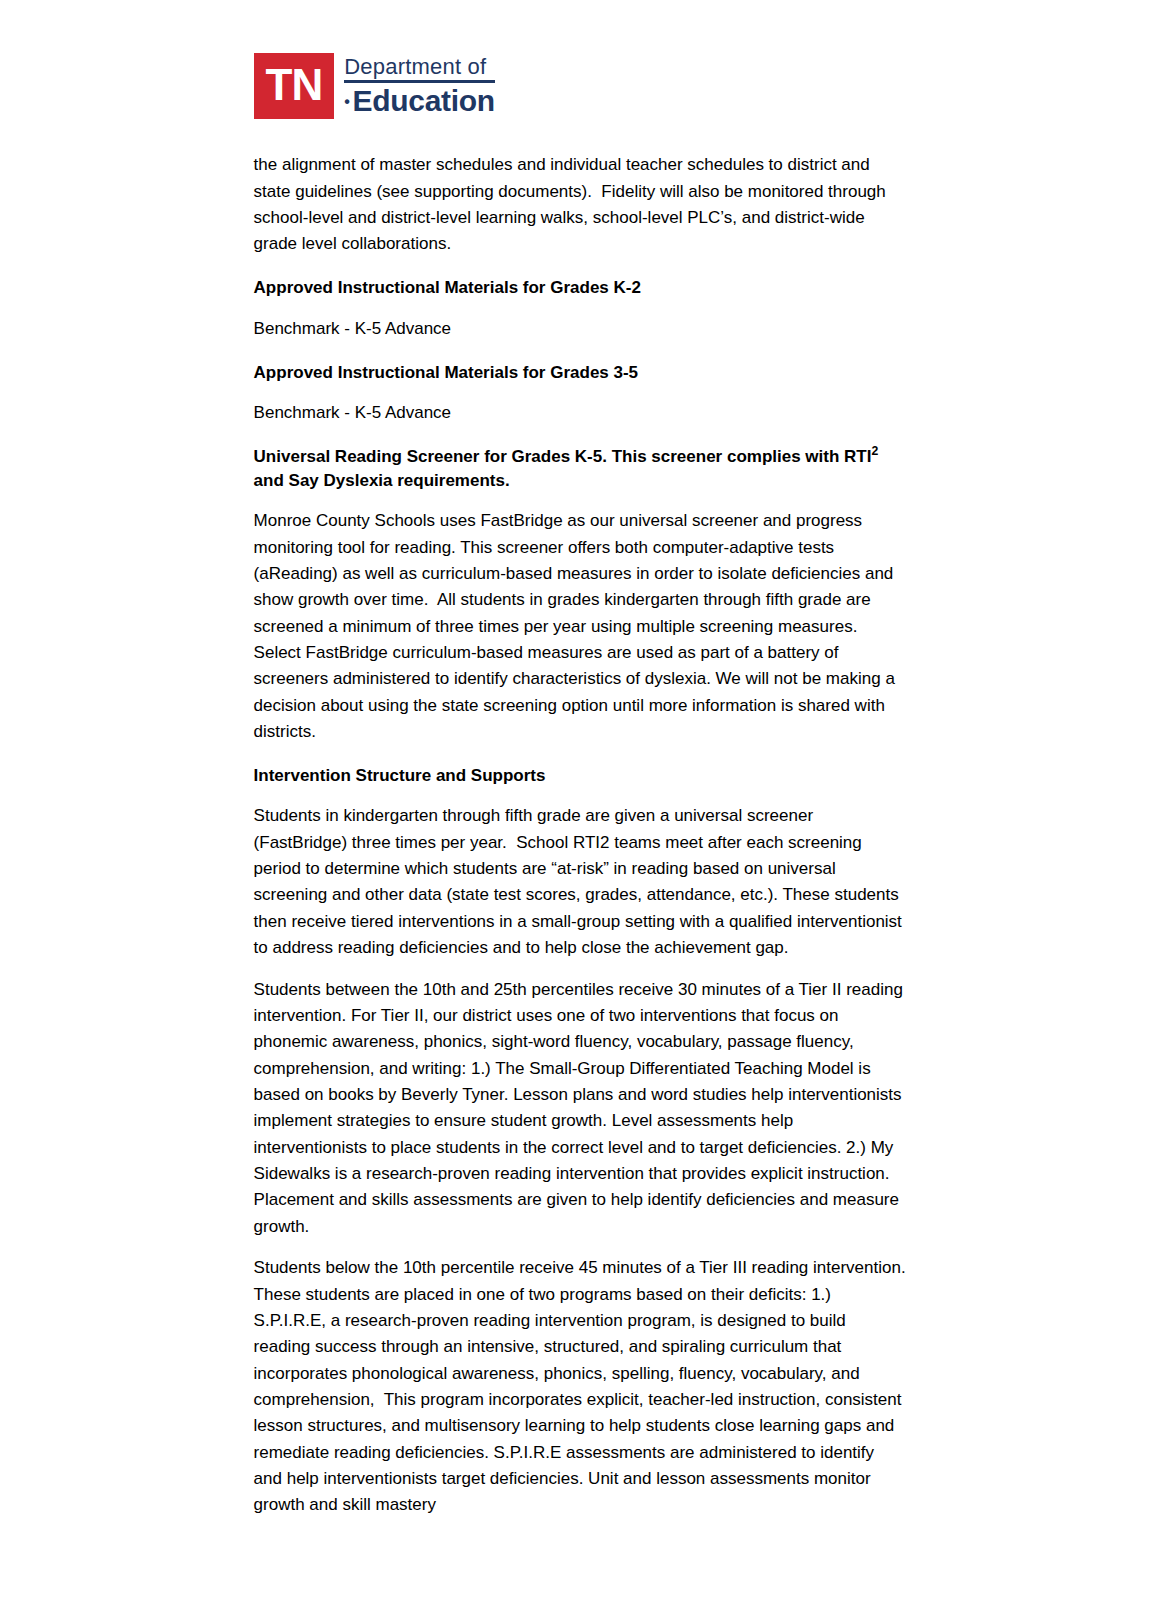TN Department of Education
the alignment of master schedules and individual teacher schedules to district and state guidelines (see supporting documents). Fidelity will also be monitored through school-level and district-level learning walks, school-level PLC’s, and district-wide grade level collaborations.
Approved Instructional Materials for Grades K-2
Benchmark - K-5 Advance
Approved Instructional Materials for Grades 3-5
Benchmark - K-5 Advance
Universal Reading Screener for Grades K-5. This screener complies with RTI2 and Say Dyslexia requirements.
Monroe County Schools uses FastBridge as our universal screener and progress monitoring tool for reading. This screener offers both computer-adaptive tests (aReading) as well as curriculum-based measures in order to isolate deficiencies and show growth over time. All students in grades kindergarten through fifth grade are screened a minimum of three times per year using multiple screening measures. Select FastBridge curriculum-based measures are used as part of a battery of screeners administered to identify characteristics of dyslexia. We will not be making a decision about using the state screening option until more information is shared with districts.
Intervention Structure and Supports
Students in kindergarten through fifth grade are given a universal screener (FastBridge) three times per year. School RTI2 teams meet after each screening period to determine which students are “at-risk” in reading based on universal screening and other data (state test scores, grades, attendance, etc.). These students then receive tiered interventions in a small-group setting with a qualified interventionist to address reading deficiencies and to help close the achievement gap.
Students between the 10th and 25th percentiles receive 30 minutes of a Tier II reading intervention. For Tier II, our district uses one of two interventions that focus on phonemic awareness, phonics, sight-word fluency, vocabulary, passage fluency, comprehension, and writing: 1.) The Small-Group Differentiated Teaching Model is based on books by Beverly Tyner. Lesson plans and word studies help interventionists implement strategies to ensure student growth. Level assessments help interventionists to place students in the correct level and to target deficiencies. 2.) My Sidewalks is a research-proven reading intervention that provides explicit instruction. Placement and skills assessments are given to help identify deficiencies and measure growth.
Students below the 10th percentile receive 45 minutes of a Tier III reading intervention. These students are placed in one of two programs based on their deficits: 1.) S.P.I.R.E, a research-proven reading intervention program, is designed to build reading success through an intensive, structured, and spiraling curriculum that incorporates phonological awareness, phonics, spelling, fluency, vocabulary, and comprehension, This program incorporates explicit, teacher-led instruction, consistent lesson structures, and multisensory learning to help students close learning gaps and remediate reading deficiencies. S.P.I.R.E assessments are administered to identify and help interventionists target deficiencies. Unit and lesson assessments monitor growth and skill mastery